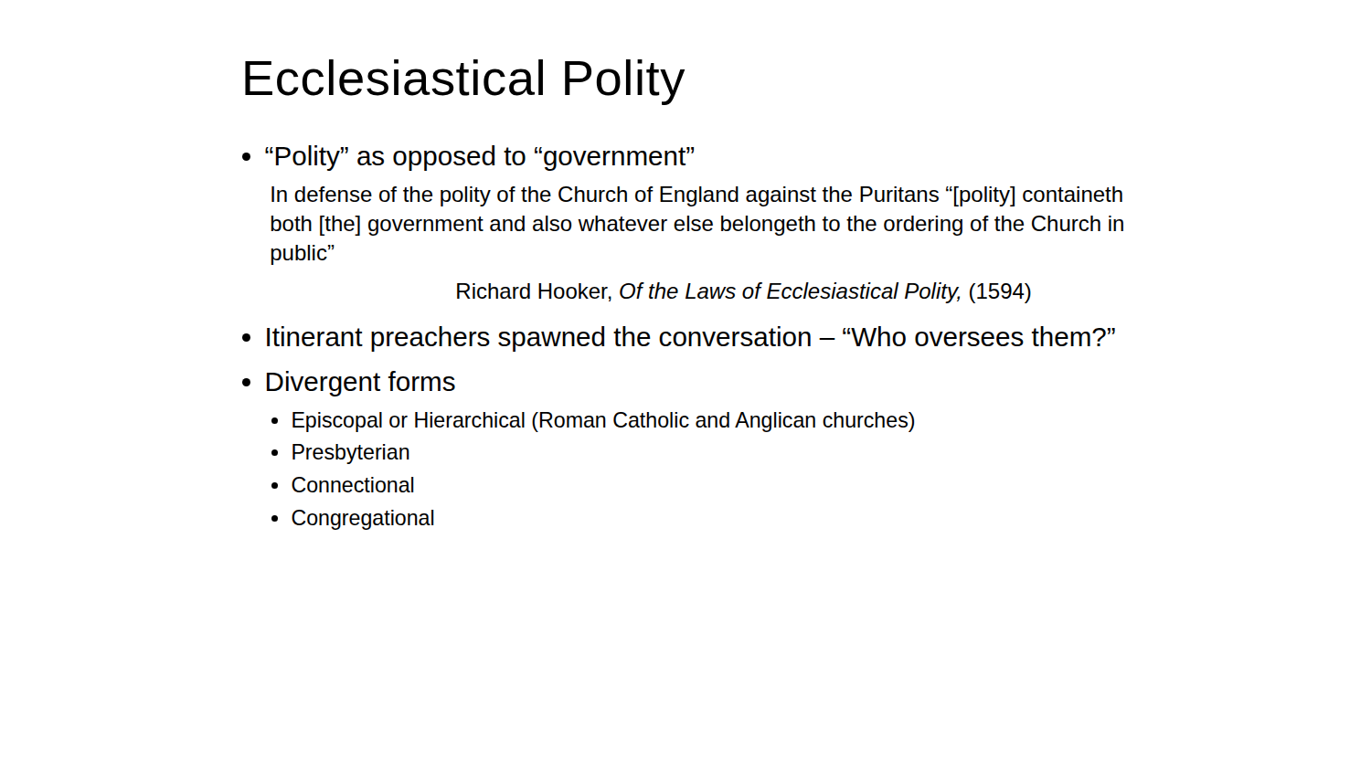Ecclesiastical Polity
“Polity” as opposed to “government”
In defense of the polity of the Church of England against the Puritans “[polity] containeth both [the] government and also whatever else belongeth to the ordering of the Church in public” Richard Hooker, Of the Laws of Ecclesiastical Polity, (1594)
Itinerant preachers spawned the conversation – “Who oversees them?”
Divergent forms
Episcopal or Hierarchical (Roman Catholic and Anglican churches)
Presbyterian
Connectional
Congregational